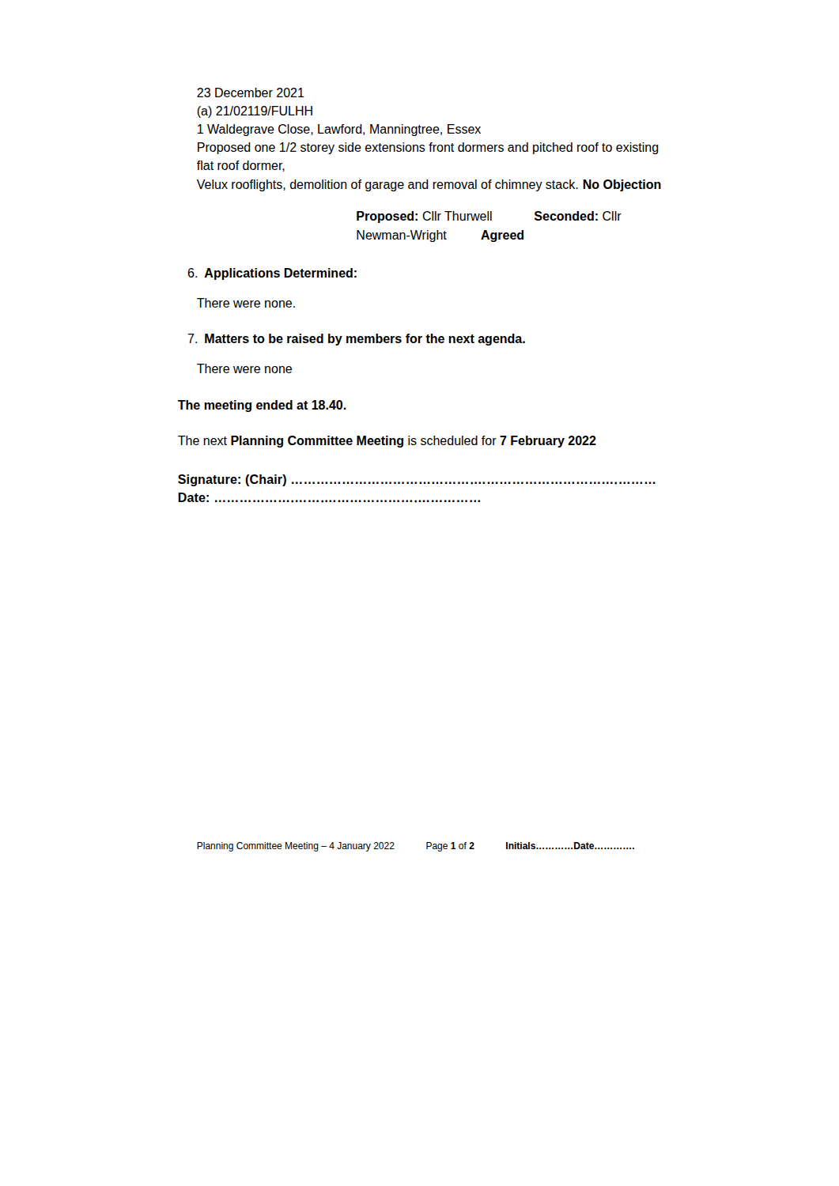23 December 2021
(a) 21/02119/FULHH
1 Waldegrave Close, Lawford, Manningtree, Essex
Proposed one 1/2 storey side extensions front dormers and pitched roof to existing flat roof dormer,
Velux rooflights, demolition of garage and removal of chimney stack. No Objection
Proposed: Cllr Thurwell Seconded: Cllr Newman-Wright Agreed
6. Applications Determined:
There were none.
7. Matters to be raised by members for the next agenda.
There were none
The meeting ended at 18.40.
The next Planning Committee Meeting is scheduled for 7 February 2022
Signature: (Chair) ……………………………………․……………………………․………Date: ………………․……․…………………․……………
Planning Committee Meeting – 4 January 2022
Page 1 of 2
Initials…………Date………….